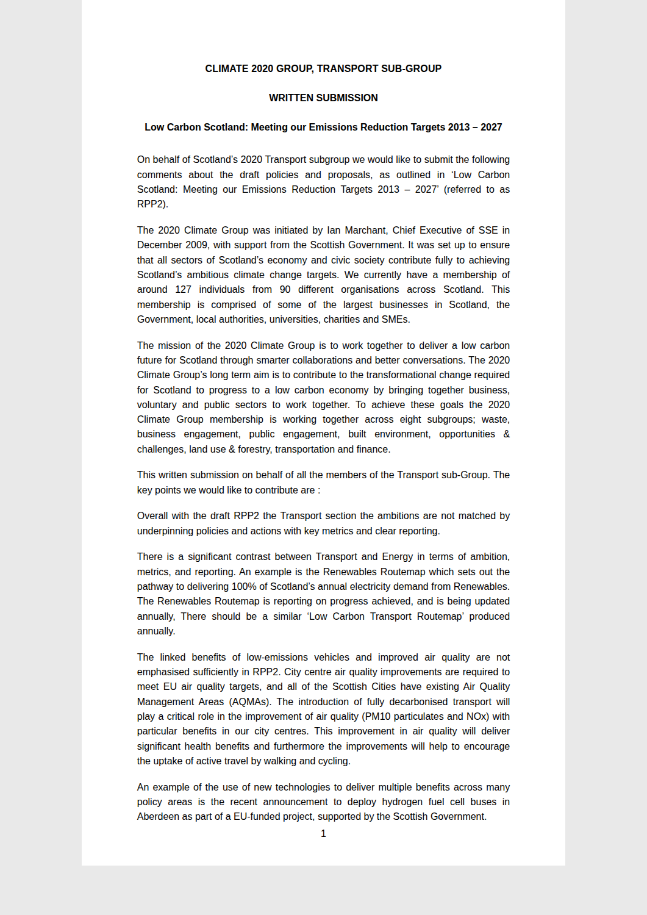CLIMATE 2020 GROUP, TRANSPORT SUB-GROUP
WRITTEN SUBMISSION
Low Carbon Scotland: Meeting our Emissions Reduction Targets 2013 – 2027
On behalf of Scotland’s 2020 Transport subgroup we would like to submit the following comments about the draft policies and proposals, as outlined in ‘Low Carbon Scotland: Meeting our Emissions Reduction Targets 2013 – 2027’ (referred to as RPP2).
The 2020 Climate Group was initiated by Ian Marchant, Chief Executive of SSE in December 2009, with support from the Scottish Government. It was set up to ensure that all sectors of Scotland’s economy and civic society contribute fully to achieving Scotland’s ambitious climate change targets. We currently have a membership of around 127 individuals from 90 different organisations across Scotland. This membership is comprised of some of the largest businesses in Scotland, the Government, local authorities, universities, charities and SMEs.
The mission of the 2020 Climate Group is to work together to deliver a low carbon future for Scotland through smarter collaborations and better conversations. The 2020 Climate Group’s long term aim is to contribute to the transformational change required for Scotland to progress to a low carbon economy by bringing together business, voluntary and public sectors to work together. To achieve these goals the 2020 Climate Group membership is working together across eight subgroups; waste, business engagement, public engagement, built environment, opportunities & challenges, land use & forestry, transportation and finance.
This written submission on behalf of all the members of the Transport sub-Group. The key points we would like to contribute are :
Overall with the draft RPP2 the Transport section the ambitions are not matched by underpinning policies and actions with key metrics and clear reporting.
There is a significant contrast between Transport and Energy in terms of ambition, metrics, and reporting. An example is the Renewables Routemap which sets out the pathway to delivering 100% of Scotland’s annual electricity demand from Renewables. The Renewables Routemap is reporting on progress achieved, and is being updated annually, There should be a similar ‘Low Carbon Transport Routemap’ produced annually.
The linked benefits of low-emissions vehicles and improved air quality are not emphasised sufficiently in RPP2. City centre air quality improvements are required to meet EU air quality targets, and all of the Scottish Cities have existing Air Quality Management Areas (AQMAs). The introduction of fully decarbonised transport will play a critical role in the improvement of air quality (PM10 particulates and NOx) with particular benefits in our city centres. This improvement in air quality will deliver significant health benefits and furthermore the improvements will help to encourage the uptake of active travel by walking and cycling.
An example of the use of new technologies to deliver multiple benefits across many policy areas is the recent announcement to deploy hydrogen fuel cell buses in Aberdeen as part of a EU-funded project, supported by the Scottish Government.
1